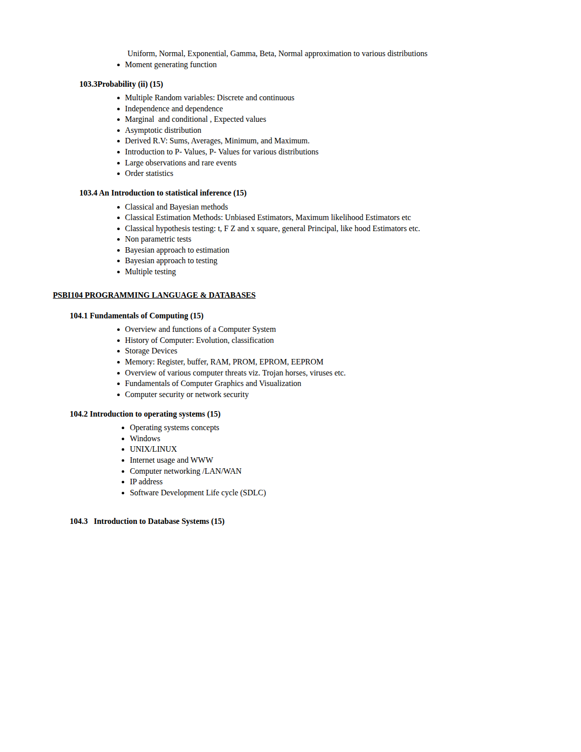Uniform, Normal, Exponential, Gamma, Beta, Normal approximation to various distributions
Moment generating function
103.3Probability (ii) (15)
Multiple Random variables: Discrete and continuous
Independence and dependence
Marginal and conditional , Expected values
Asymptotic distribution
Derived R.V: Sums, Averages, Minimum, and Maximum.
Introduction to P- Values, P- Values for various distributions
Large observations and rare events
Order statistics
103.4 An Introduction to statistical inference (15)
Classical and Bayesian methods
Classical Estimation Methods: Unbiased Estimators, Maximum likelihood Estimators etc
Classical hypothesis testing: t, F Z and x square, general Principal, like hood Estimators etc.
Non parametric tests
Bayesian approach to estimation
Bayesian approach to testing
Multiple testing
PSBI104 PROGRAMMING LANGUAGE & DATABASES
104.1 Fundamentals of Computing (15)
Overview and functions of a Computer System
History of Computer: Evolution, classification
Storage Devices
Memory: Register, buffer, RAM, PROM, EPROM, EEPROM
Overview of various computer threats viz. Trojan horses, viruses etc.
Fundamentals of Computer Graphics and Visualization
Computer security or network security
104.2 Introduction to operating systems (15)
Operating systems concepts
Windows
UNIX/LINUX
Internet usage and WWW
Computer networking /LAN/WAN
IP address
Software Development Life cycle (SDLC)
104.3 Introduction to Database Systems (15)